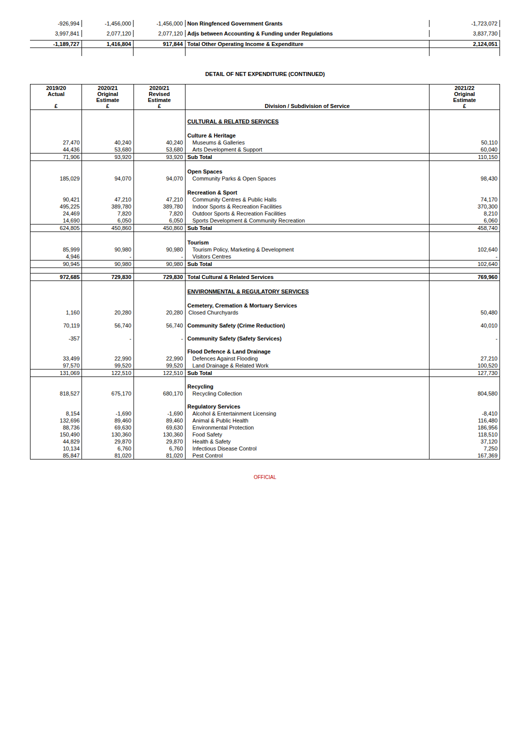| -926,994 | -1,456,000 | -1,456,000 | Non Ringfenced Government Grants | -1,723,072 |
| 3,997,841 | 2,077,120 | 2,077,120 | Adjs between Accounting & Funding under Regulations | 3,837,730 |
| -1,189,727 | 1,416,804 | 917,844 | Total Other Operating Income & Expenditure | 2,124,051 |
DETAIL OF NET EXPENDITURE (CONTINUED)
| 2019/20 Actual £ | 2020/21 Original Estimate £ | 2020/21 Revised Estimate £ | Division / Subdivision of Service | 2021/22 Original Estimate £ |
| | | | CULTURAL & RELATED SERVICES | |
| | | | Culture & Heritage | |
| 27,470 | 40,240 | 40,240 | Museums & Galleries | 50,110 |
| 44,436 | 53,680 | 53,680 | Arts Development & Support | 60,040 |
| 71,906 | 93,920 | 93,920 | Sub Total | 110,150 |
| | | | Open Spaces | |
| 185,029 | 94,070 | 94,070 | Community Parks & Open Spaces | 98,430 |
| | | | Recreation & Sport | |
| 90,421 | 47,210 | 47,210 | Community Centres & Public Halls | 74,170 |
| 495,225 | 389,780 | 389,780 | Indoor Sports & Recreation Facilities | 370,300 |
| 24,469 | 7,820 | 7,820 | Outdoor Sports & Recreation Facilities | 8,210 |
| 14,690 | 6,050 | 6,050 | Sports Development & Community Recreation | 6,060 |
| 624,805 | 450,860 | 450,860 | Sub Total | 458,740 |
| | | | Tourism | |
| 85,999 | 90,980 | 90,980 | Tourism Policy, Marketing & Development | 102,640 |
| 4,946 | - | - | Visitors Centres | - |
| 90,945 | 90,980 | 90,980 | Sub Total | 102,640 |
| 972,685 | 729,830 | 729,830 | Total Cultural & Related Services | 769,960 |
| | | | ENVIRONMENTAL & REGULATORY SERVICES | |
| | | | Cemetery, Cremation & Mortuary Services | |
| 1,160 | 20,280 | 20,280 | Closed Churchyards | 50,480 |
| 70,119 | 56,740 | 56,740 | Community Safety (Crime Reduction) | 40,010 |
| -357 | - | - | Community Safety (Safety Services) | - |
| | | | Flood Defence & Land Drainage | |
| 33,499 | 22,990 | 22,990 | Defences Against Flooding | 27,210 |
| 97,570 | 99,520 | 99,520 | Land Drainage & Related Work | 100,520 |
| 131,069 | 122,510 | 122,510 | Sub Total | 127,730 |
| | | | Recycling | |
| 818,527 | 675,170 | 680,170 | Recycling Collection | 804,580 |
| | | | Regulatory Services | |
| 8,154 | -1,690 | -1,690 | Alcohol & Entertainment Licensing | -8,410 |
| 132,696 | 89,460 | 89,460 | Animal & Public Health | 116,480 |
| 88,736 | 69,630 | 69,630 | Environmental Protection | 186,956 |
| 150,490 | 130,360 | 130,360 | Food Safety | 118,510 |
| 44,829 | 29,870 | 29,870 | Health & Safety | 37,120 |
| 10,134 | 6,760 | 6,760 | Infectious Disease Control | 7,250 |
| 85,847 | 81,020 | 81,020 | Pest Control | 167,369 |
OFFICIAL